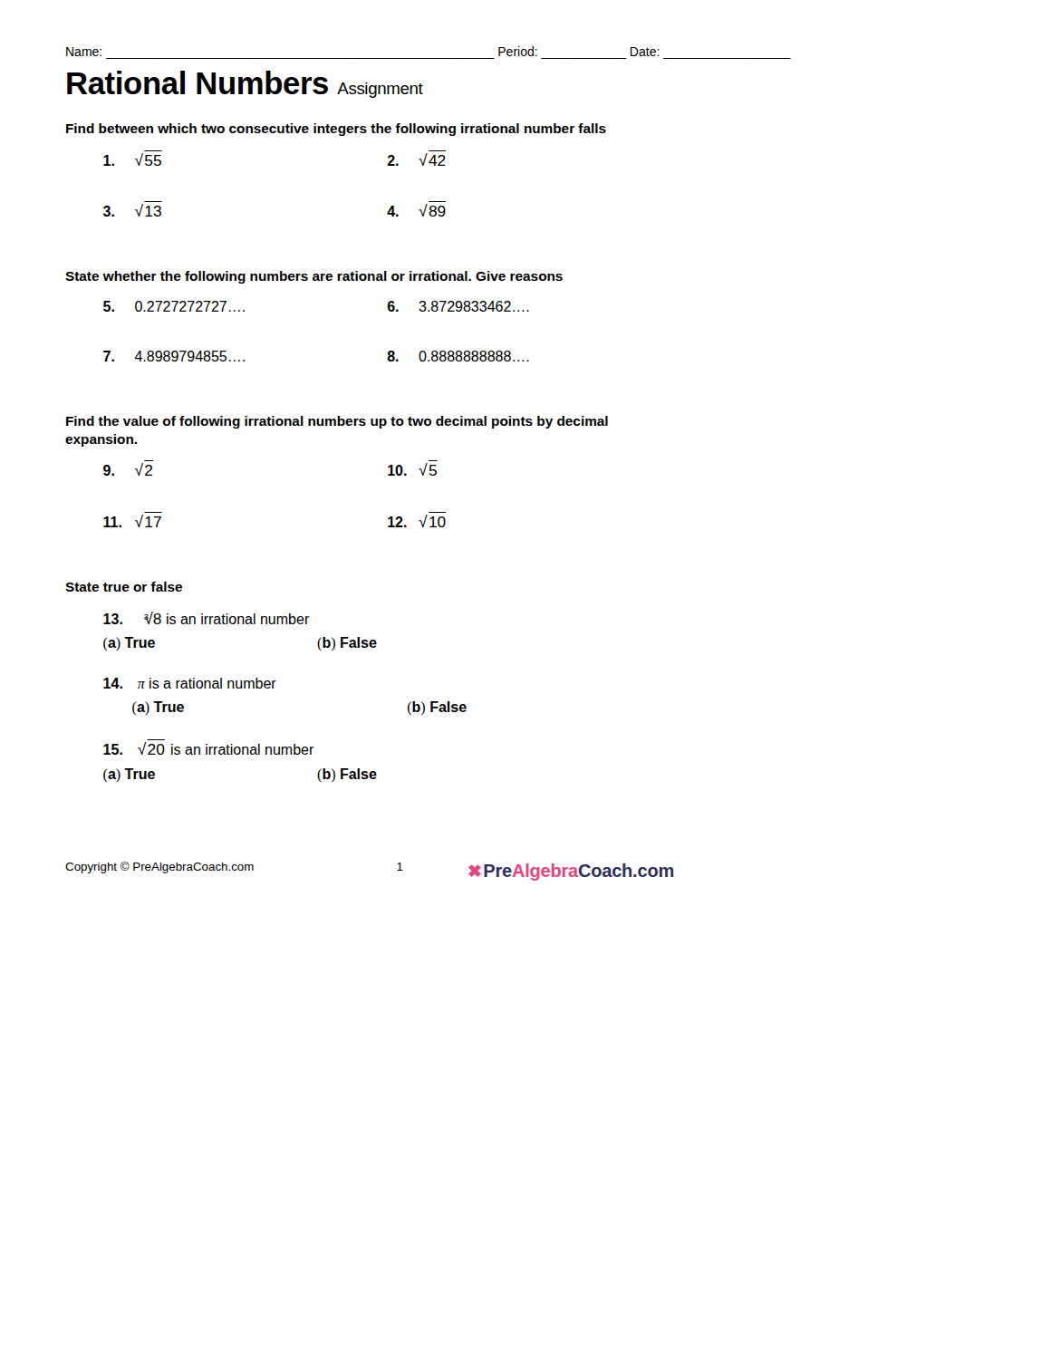Name: _______________________________________________________ Period: ____________ Date: __________________
Rational Numbers Assignment
Find between which two consecutive integers the following irrational number falls
| 1. √ 55 | 2. √ 42 |
| 3. √ 13 | 4. √ 89 |
State whether the following numbers are rational or irrational. Give reasons
| 5. 0.2727272727…. | 6. 3.8729833462…. |
| 7. 4.8989794855…. | 8. 0.8888888888…. |
Find the value of following irrational numbers up to two decimal points by decimal expansion.
| 9. √ 2 | 10. √ 5 |
| 11. √ 17 | 12. √ 10 |
State true or false
13. 3√8 is an irrational number
(a) True (b) False
14. π is a rational number
(a) True (b) False
15. √20 is an irrational number
(a) True (b) False
Copyright © PreAlgebraCoach.com 1 ✖Pre Algebra Coach.com